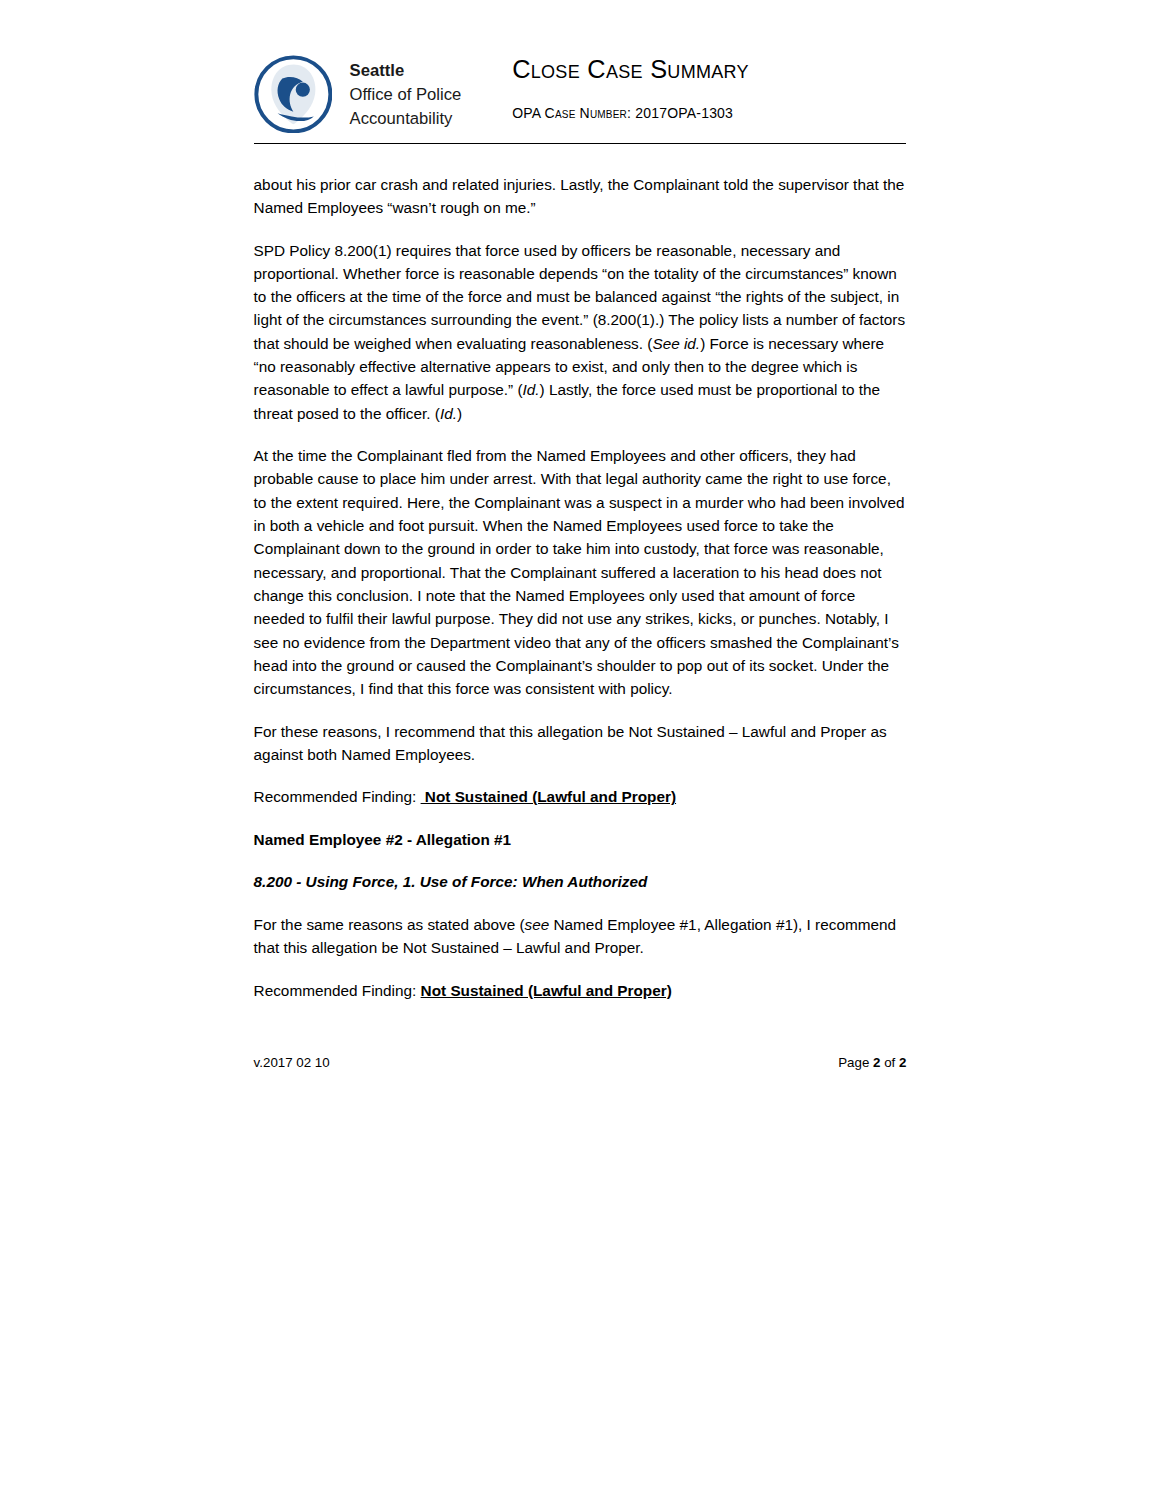Seattle
Office of Police
Accountability
Close Case Summary
OPA Case Number: 2017OPA-1303
about his prior car crash and related injuries. Lastly, the Complainant told the supervisor that the Named Employees “wasn’t rough on me.”
SPD Policy 8.200(1) requires that force used by officers be reasonable, necessary and proportional. Whether force is reasonable depends “on the totality of the circumstances” known to the officers at the time of the force and must be balanced against “the rights of the subject, in light of the circumstances surrounding the event.” (8.200(1).) The policy lists a number of factors that should be weighed when evaluating reasonableness. (See id.) Force is necessary where “no reasonably effective alternative appears to exist, and only then to the degree which is reasonable to effect a lawful purpose.” (Id.) Lastly, the force used must be proportional to the threat posed to the officer. (Id.)
At the time the Complainant fled from the Named Employees and other officers, they had probable cause to place him under arrest. With that legal authority came the right to use force, to the extent required. Here, the Complainant was a suspect in a murder who had been involved in both a vehicle and foot pursuit. When the Named Employees used force to take the Complainant down to the ground in order to take him into custody, that force was reasonable, necessary, and proportional. That the Complainant suffered a laceration to his head does not change this conclusion. I note that the Named Employees only used that amount of force needed to fulfil their lawful purpose. They did not use any strikes, kicks, or punches. Notably, I see no evidence from the Department video that any of the officers smashed the Complainant’s head into the ground or caused the Complainant’s shoulder to pop out of its socket. Under the circumstances, I find that this force was consistent with policy.
For these reasons, I recommend that this allegation be Not Sustained – Lawful and Proper as against both Named Employees.
Recommended Finding: Not Sustained (Lawful and Proper)
Named Employee #2 - Allegation #1
8.200 - Using Force, 1. Use of Force: When Authorized
For the same reasons as stated above (see Named Employee #1, Allegation #1), I recommend that this allegation be Not Sustained – Lawful and Proper.
Recommended Finding: Not Sustained (Lawful and Proper)
v.2017 02 10
Page 2 of 2